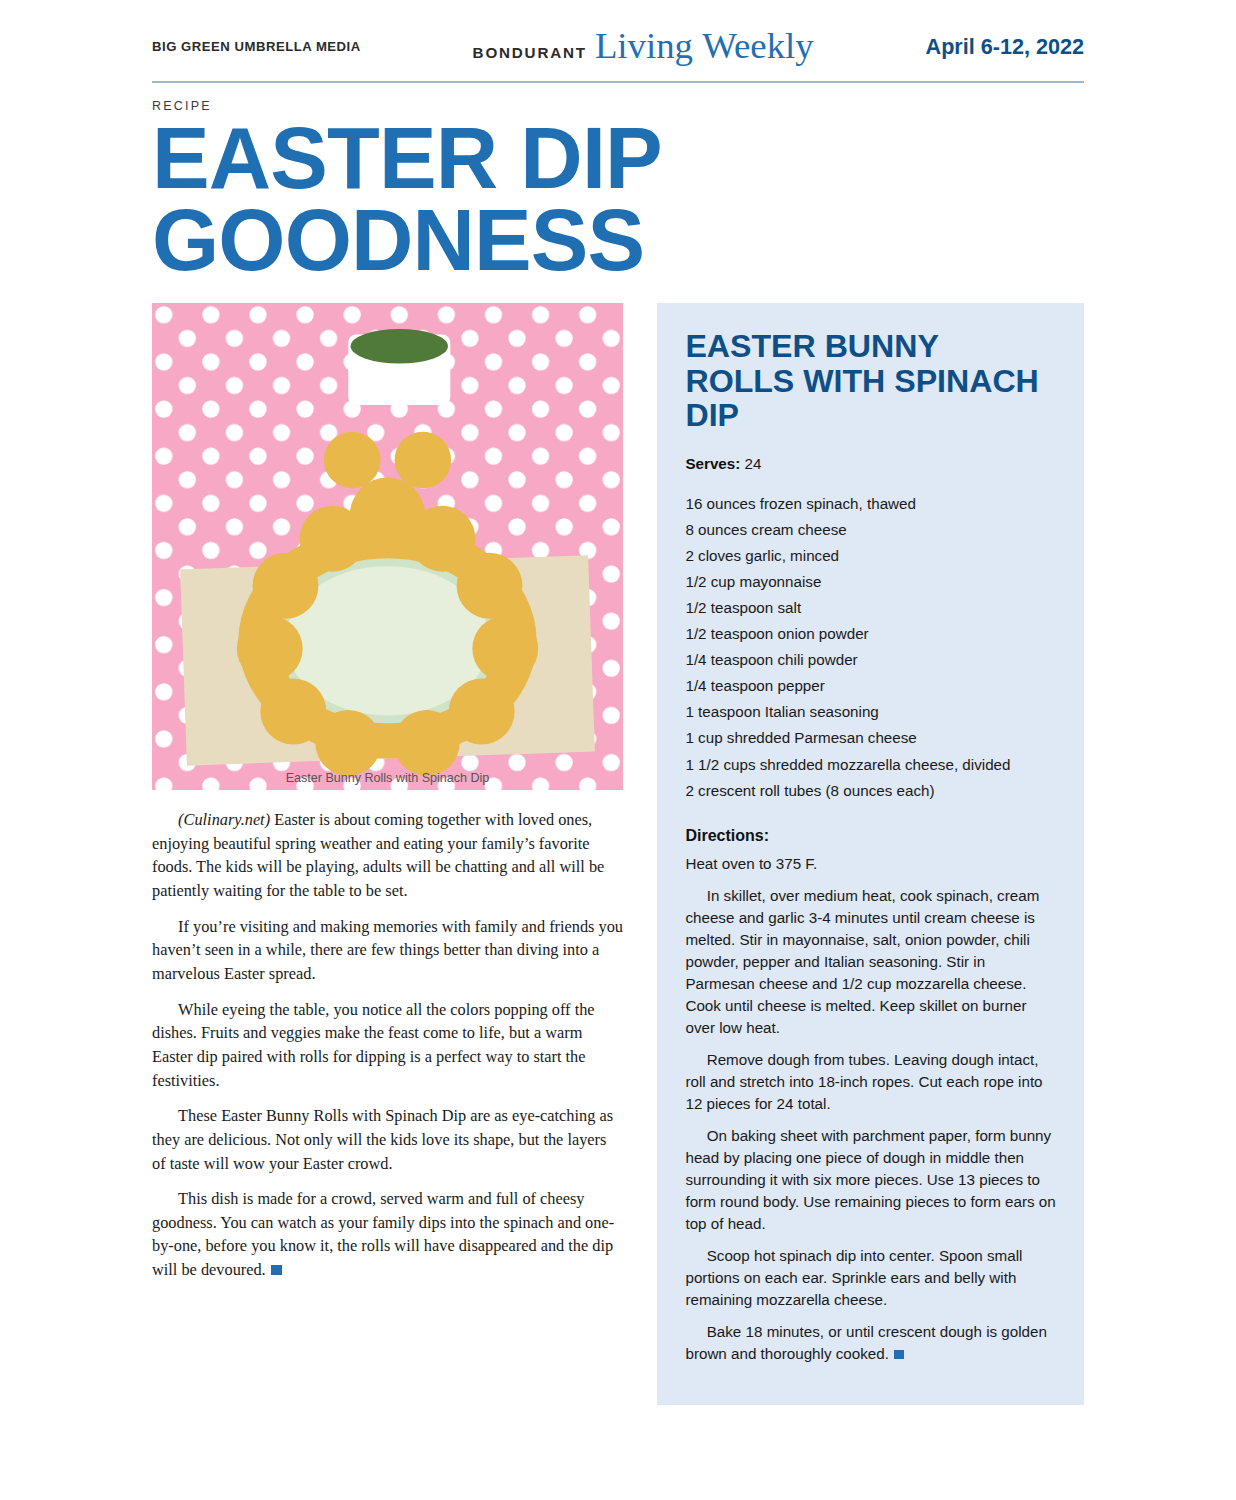Big Green Umbrella Media
Bondurant Living Weekly
April 6-12, 2022
Recipe
Easter Dip Goodness
(Culinary.net) Easter is about coming together with loved ones, enjoying beautiful spring weather and eating your family’s favorite foods. The kids will be playing, adults will be chatting and all will be patiently waiting for the table to be set.
If you’re visiting and making memories with family and friends you haven’t seen in a while, there are few things better than diving into a marvelous Easter spread.
While eyeing the table, you notice all the colors popping off the dishes. Fruits and veggies make the feast come to life, but a warm Easter dip paired with rolls for dipping is a perfect way to start the festivities.
These Easter Bunny Rolls with Spinach Dip are as eye-catching as they are delicious. Not only will the kids love its shape, but the layers of taste will wow your Easter crowd.
This dish is made for a crowd, served warm and full of cheesy goodness. You can watch as your family dips into the spinach and one-by-one, before you know it, the rolls will have disappeared and the dip will be devoured.
Easter Bunny Rolls with Spinach Dip
Serves: 24
16 ounces frozen spinach, thawed
8 ounces cream cheese
2 cloves garlic, minced
1/2 cup mayonnaise
1/2 teaspoon salt
1/2 teaspoon onion powder
1/4 teaspoon chili powder
1/4 teaspoon pepper
1 teaspoon Italian seasoning
1 cup shredded Parmesan cheese
1 1/2 cups shredded mozzarella cheese, divided
2 crescent roll tubes (8 ounces each)
Directions:
Heat oven to 375 F.
In skillet, over medium heat, cook spinach, cream cheese and garlic 3-4 minutes until cream cheese is melted. Stir in mayonnaise, salt, onion powder, chili powder, pepper and Italian seasoning. Stir in Parmesan cheese and 1/2 cup mozzarella cheese. Cook until cheese is melted. Keep skillet on burner over low heat.
Remove dough from tubes. Leaving dough intact, roll and stretch into 18-inch ropes. Cut each rope into 12 pieces for 24 total.
On baking sheet with parchment paper, form bunny head by placing one piece of dough in middle then surrounding it with six more pieces. Use 13 pieces to form round body. Use remaining pieces to form ears on top of head.
Scoop hot spinach dip into center. Spoon small portions on each ear. Sprinkle ears and belly with remaining mozzarella cheese.
Bake 18 minutes, or until crescent dough is golden brown and thoroughly cooked.